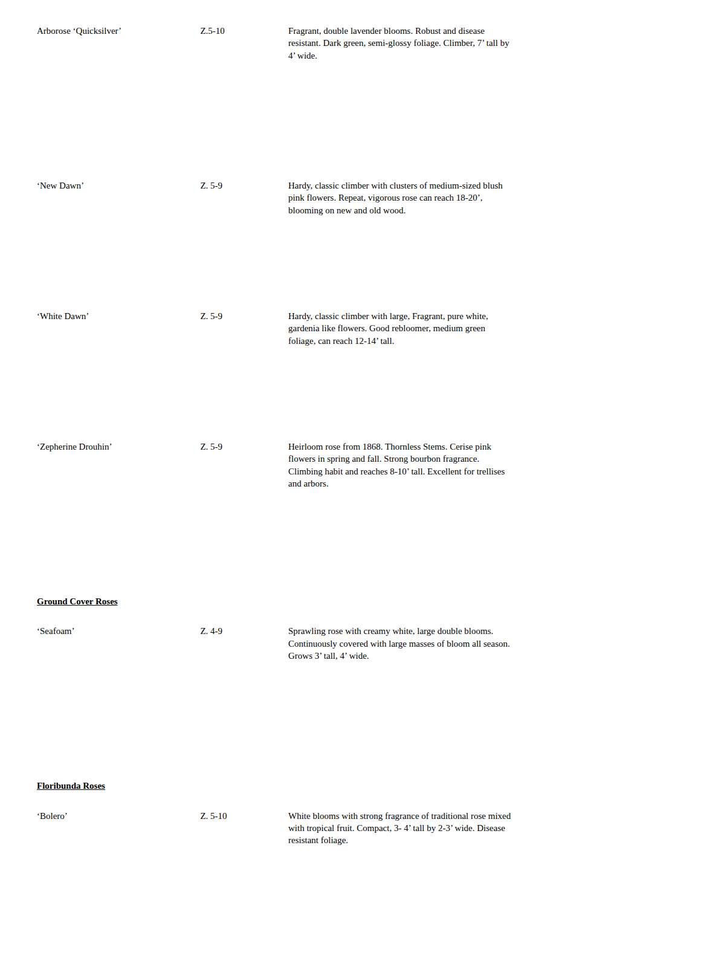| Arborose ‘Quicksilver’ | Z.5-10 | Fragrant, double lavender blooms. Robust and disease resistant. Dark green, semi-glossy foliage. Climber, 7’ tall by 4’ wide. | |
| ‘New Dawn’ | Z. 5-9 | Hardy, classic climber with clusters of medium-sized blush pink flowers. Repeat, vigorous rose can reach 18-20’, blooming on new and old wood. | |
| ‘White Dawn’ | Z. 5-9 | Hardy, classic climber with large, Fragrant, pure white, gardenia like flowers. Good rebloomer, medium green foliage, can reach 12-14’ tall. | |
| ‘Zepherine Drouhin’ | Z. 5-9 | Heirloom rose from 1868. Thornless Stems. Cerise pink flowers in spring and fall. Strong bourbon fragrance. Climbing habit and reaches 8-10’ tall. Excellent for trellises and arbors. | |
| Ground Cover Roses |
| ‘Seafoam’ | Z. 4-9 | Sprawling rose with creamy white, large double blooms. Continuously covered with large masses of bloom all season. Grows 3’ tall, 4’ wide. | |
| Floribunda Roses |
| ‘Bolero’ | Z. 5-10 | White blooms with strong fragrance of traditional rose mixed with tropical fruit. Compact, 3- 4’ tall by 2-3’ wide. Disease resistant foliage. | |